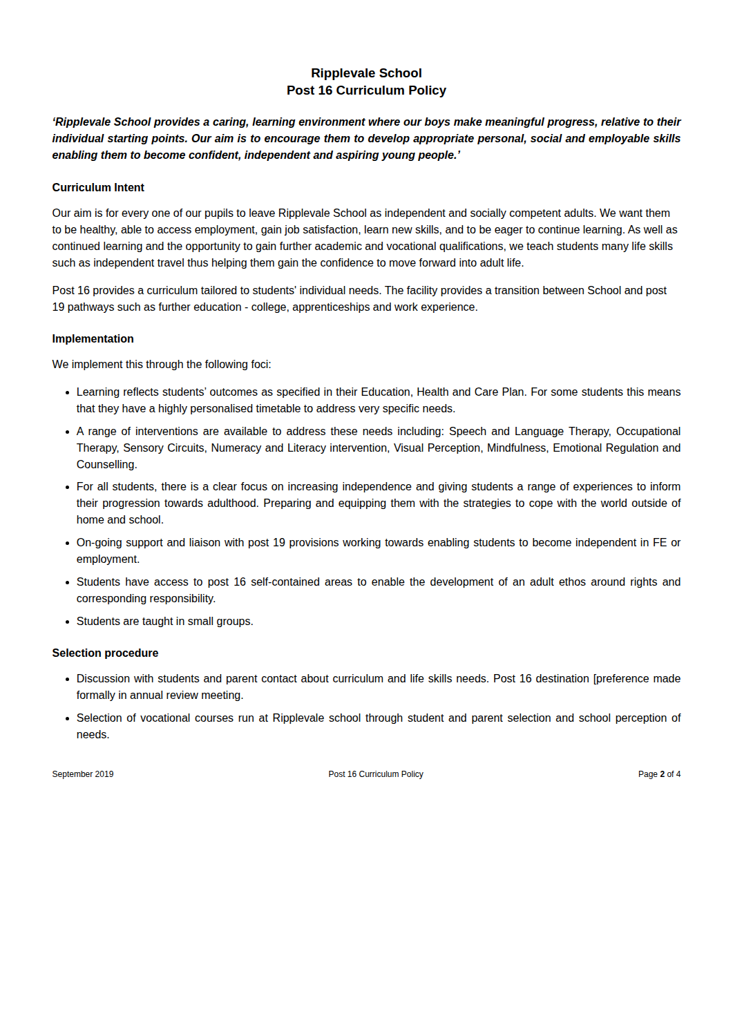Ripplevale School
Post 16 Curriculum Policy
‘Ripplevale School provides a caring, learning environment where our boys make meaningful progress, relative to their individual starting points. Our aim is to encourage them to develop appropriate personal, social and employable skills enabling them to become confident, independent and aspiring young people.’
Curriculum Intent
Our aim is for every one of our pupils to leave Ripplevale School as independent and socially competent adults. We want them to be healthy, able to access employment, gain job satisfaction, learn new skills, and to be eager to continue learning. As well as continued learning and the opportunity to gain further academic and vocational qualifications, we teach students many life skills such as independent travel thus helping them gain the confidence to move forward into adult life.
Post 16 provides a curriculum tailored to students' individual needs. The facility provides a transition between School and post 19 pathways such as further education - college, apprenticeships and work experience.
Implementation
We implement this through the following foci:
Learning reflects students’ outcomes as specified in their Education, Health and Care Plan. For some students this means that they have a highly personalised timetable to address very specific needs.
A range of interventions are available to address these needs including: Speech and Language Therapy, Occupational Therapy, Sensory Circuits, Numeracy and Literacy intervention, Visual Perception, Mindfulness, Emotional Regulation and Counselling.
For all students, there is a clear focus on increasing independence and giving students a range of experiences to inform their progression towards adulthood. Preparing and equipping them with the strategies to cope with the world outside of home and school.
On-going support and liaison with post 19 provisions working towards enabling students to become independent in FE or employment.
Students have access to post 16 self-contained areas to enable the development of an adult ethos around rights and corresponding responsibility.
Students are taught in small groups.
Selection procedure
Discussion with students and parent contact about curriculum and life skills needs. Post 16 destination [preference made formally in annual review meeting.
Selection of vocational courses run at Ripplevale school through student and parent selection and school perception of needs.
September 2019 Post 16 Curriculum Policy Page 2 of 4